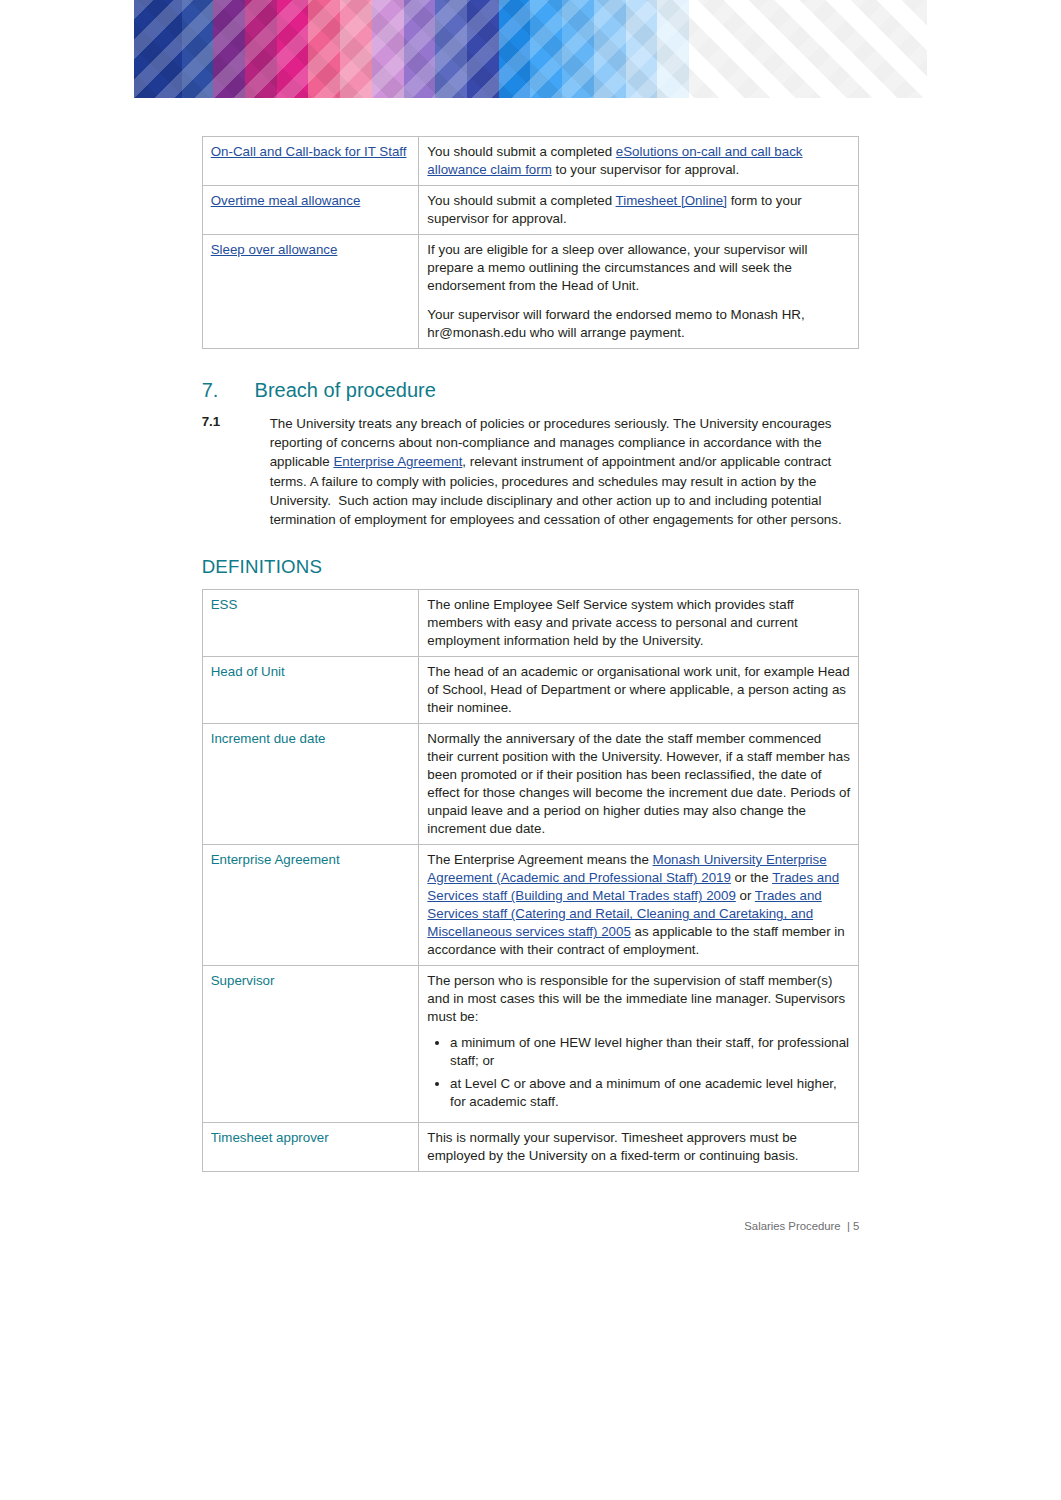| On-Call and Call-back for IT Staff | You should submit a completed eSolutions on-call and call back allowance claim form to your supervisor for approval. |
| Overtime meal allowance | You should submit a completed Timesheet [Online] form to your supervisor for approval. |
| Sleep over allowance | If you are eligible for a sleep over allowance, your supervisor will prepare a memo outlining the circumstances and will seek the endorsement from the Head of Unit. Your supervisor will forward the endorsed memo to Monash HR, hr@monash.edu who will arrange payment. |
7. Breach of procedure
7.1
The University treats any breach of policies or procedures seriously. The University encourages reporting of concerns about non-compliance and manages compliance in accordance with the applicable Enterprise Agreement, relevant instrument of appointment and/or applicable contract terms. A failure to comply with policies, procedures and schedules may result in action by the University. Such action may include disciplinary and other action up to and including potential termination of employment for employees and cessation of other engagements for other persons.
DEFINITIONS
| ESS | The online Employee Self Service system which provides staff members with easy and private access to personal and current employment information held by the University. |
| Head of Unit | The head of an academic or organisational work unit, for example Head of School, Head of Department or where applicable, a person acting as their nominee. |
| Increment due date | Normally the anniversary of the date the staff member commenced their current position with the University. However, if a staff member has been promoted or if their position has been reclassified, the date of effect for those changes will become the increment due date. Periods of unpaid leave and a period on higher duties may also change the increment due date. |
| Enterprise Agreement | The Enterprise Agreement means the Monash University Enterprise Agreement (Academic and Professional Staff) 2019 or the Trades and Services staff (Building and Metal Trades staff) 2009 or Trades and Services staff (Catering and Retail, Cleaning and Caretaking, and Miscellaneous services staff) 2005 as applicable to the staff member in accordance with their contract of employment. |
| Supervisor | The person who is responsible for the supervision of staff member(s) and in most cases this will be the immediate line manager. Supervisors must be: a minimum of one HEW level higher than their staff, for professional staff; or at Level C or above and a minimum of one academic level higher, for academic staff. |
| Timesheet approver | This is normally your supervisor. Timesheet approvers must be employed by the University on a fixed-term or continuing basis. |
Salaries Procedure | 5